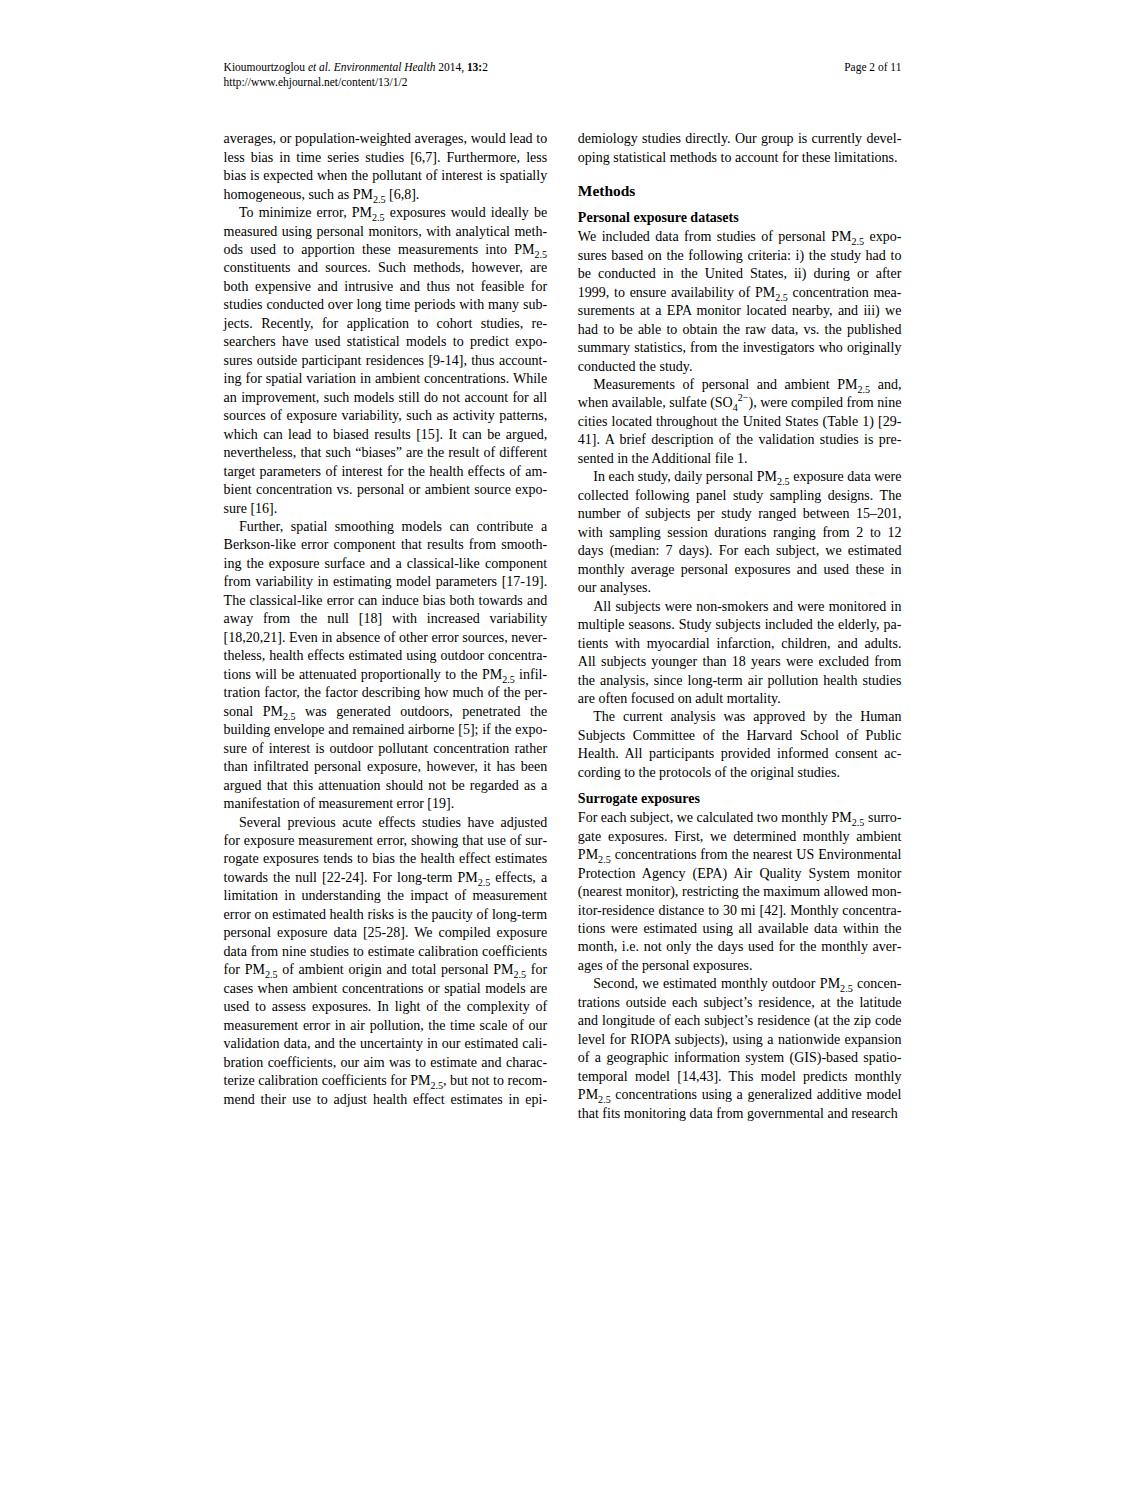Kioumourtzoglou et al. Environmental Health 2014, 13: 2 http://www.ehjournal.net/content/13/1/2
Page 2 of 11
averages, or population-weighted averages, would lead to less bias in time series studies [6,7]. Furthermore, less bias is expected when the pollutant of interest is spatially homogeneous, such as PM2.5 [6,8].
To minimize error, PM2.5 exposures would ideally be measured using personal monitors, with analytical methods used to apportion these measurements into PM2.5 constituents and sources. Such methods, however, are both expensive and intrusive and thus not feasible for studies conducted over long time periods with many subjects. Recently, for application to cohort studies, researchers have used statistical models to predict exposures outside participant residences [9-14], thus accounting for spatial variation in ambient concentrations. While an improvement, such models still do not account for all sources of exposure variability, such as activity patterns, which can lead to biased results [15]. It can be argued, nevertheless, that such “biases” are the result of different target parameters of interest for the health effects of ambient concentration vs. personal or ambient source exposure [16].
Further, spatial smoothing models can contribute a Berkson-like error component that results from smoothing the exposure surface and a classical-like component from variability in estimating model parameters [17-19]. The classical-like error can induce bias both towards and away from the null [18] with increased variability [18,20,21]. Even in absence of other error sources, nevertheless, health effects estimated using outdoor concentrations will be attenuated proportionally to the PM2.5 infiltration factor, the factor describing how much of the personal PM2.5 was generated outdoors, penetrated the building envelope and remained airborne [5]; if the exposure of interest is outdoor pollutant concentration rather than infiltrated personal exposure, however, it has been argued that this attenuation should not be regarded as a manifestation of measurement error [19].
Several previous acute effects studies have adjusted for exposure measurement error, showing that use of surrogate exposures tends to bias the health effect estimates towards the null [22-24]. For long-term PM2.5 effects, a limitation in understanding the impact of measurement error on estimated health risks is the paucity of long-term personal exposure data [25-28]. We compiled exposure data from nine studies to estimate calibration coefficients for PM2.5 of ambient origin and total personal PM2.5 for cases when ambient concentrations or spatial models are used to assess exposures. In light of the complexity of measurement error in air pollution, the time scale of our validation data, and the uncertainty in our estimated calibration coefficients, our aim was to estimate and characterize calibration coefficients for PM2.5, but not to recommend their use to adjust health effect estimates in epidemiology studies directly. Our group is currently developing statistical methods to account for these limitations.
Methods
Personal exposure datasets
We included data from studies of personal PM2.5 exposures based on the following criteria: i) the study had to be conducted in the United States, ii) during or after 1999, to ensure availability of PM2.5 concentration measurements at a EPA monitor located nearby, and iii) we had to be able to obtain the raw data, vs. the published summary statistics, from the investigators who originally conducted the study.
Measurements of personal and ambient PM2.5 and, when available, sulfate (SO42−), were compiled from nine cities located throughout the United States (Table 1) [29-41]. A brief description of the validation studies is presented in the Additional file 1.
In each study, daily personal PM2.5 exposure data were collected following panel study sampling designs. The number of subjects per study ranged between 15–201, with sampling session durations ranging from 2 to 12 days (median: 7 days). For each subject, we estimated monthly average personal exposures and used these in our analyses.
All subjects were non-smokers and were monitored in multiple seasons. Study subjects included the elderly, patients with myocardial infarction, children, and adults. All subjects younger than 18 years were excluded from the analysis, since long-term air pollution health studies are often focused on adult mortality.
The current analysis was approved by the Human Subjects Committee of the Harvard School of Public Health. All participants provided informed consent according to the protocols of the original studies.
Surrogate exposures
For each subject, we calculated two monthly PM2.5 surrogate exposures. First, we determined monthly ambient PM2.5 concentrations from the nearest US Environmental Protection Agency (EPA) Air Quality System monitor (nearest monitor), restricting the maximum allowed monitor-residence distance to 30 mi [42]. Monthly concentrations were estimated using all available data within the month, i.e. not only the days used for the monthly averages of the personal exposures.
Second, we estimated monthly outdoor PM2.5 concentrations outside each subject’s residence, at the latitude and longitude of each subject’s residence (at the zip code level for RIOPA subjects), using a nationwide expansion of a geographic information system (GIS)-based spatio-temporal model [14,43]. This model predicts monthly PM2.5 concentrations using a generalized additive model that fits monitoring data from governmental and research